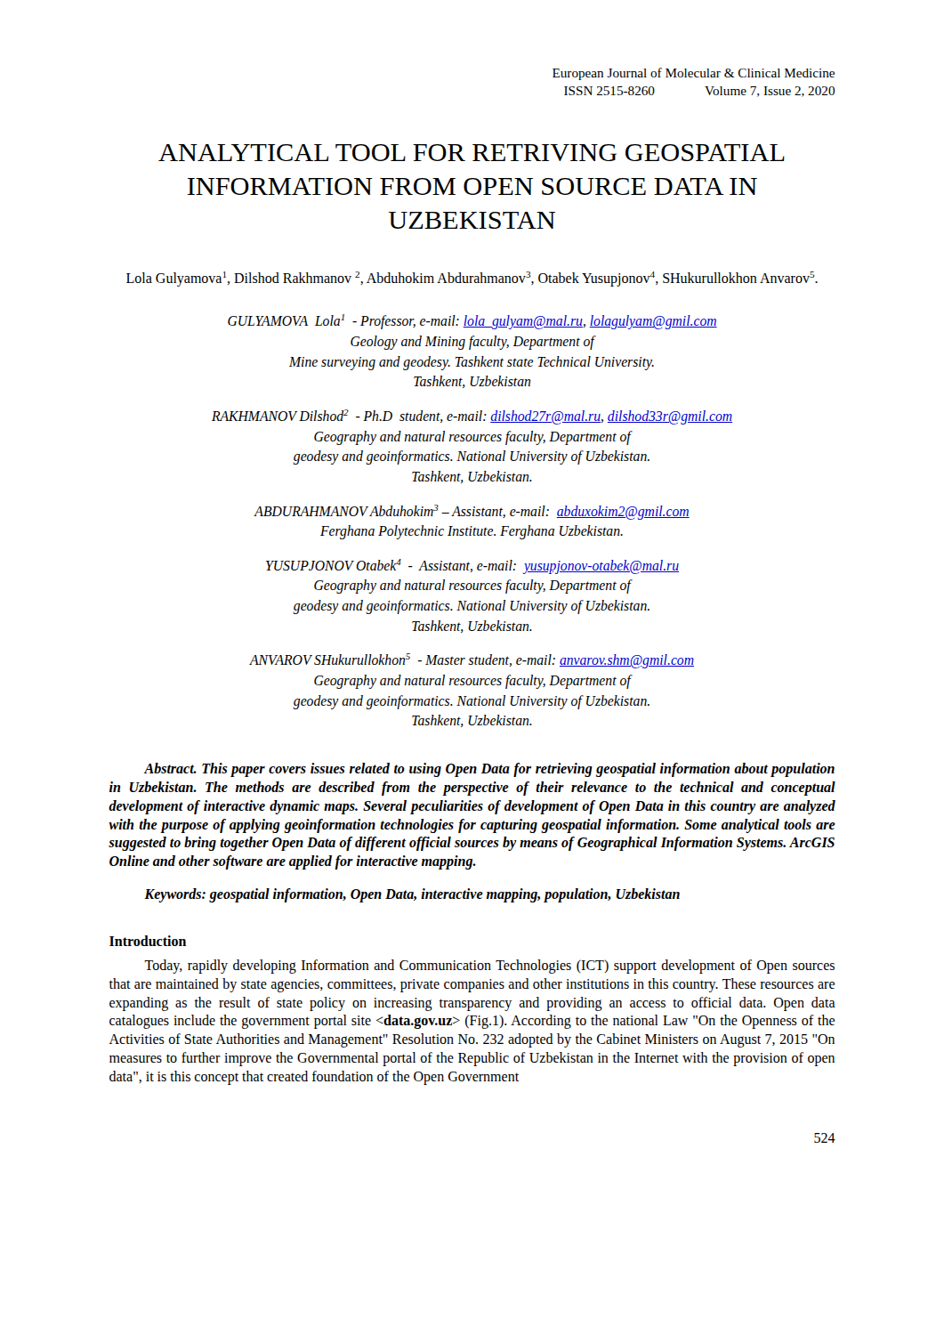European Journal of Molecular & Clinical Medicine ISSN 2515-8260 Volume 7, Issue 2, 2020
ANALYTICAL TOOL FOR RETRIVING GEOSPATIAL INFORMATION FROM OPEN SOURCE DATA IN UZBEKISTAN
Lola Gulyamova1, Dilshod Rakhmanov 2, Abduhokim Abdurahmanov3, Otabek Yusupjonov4, SHukurullokhon Anvarov5.
GULYAMOVA Lola1 - Professor, e-mail: lola_gulyam@mal.ru, lolagulyam@gmil.com
Geology and Mining faculty, Department of
Mine surveying and geodesy. Tashkent state Technical University.
Tashkent, Uzbekistan
RAKHMANOV Dilshod2 - Ph.D student, e-mail: dilshod27r@mal.ru, dilshod33r@gmil.com
Geography and natural resources faculty, Department of
geodesy and geoinformatics. National University of Uzbekistan.
Tashkent, Uzbekistan.
ABDURAHMANOV Abduhokim3 – Assistant, e-mail: abduxokim2@gmil.com
Ferghana Polytechnic Institute. Ferghana Uzbekistan.
YUSUPJONOV Otabek4 - Assistant, e-mail: yusupjonov-otabek@mal.ru
Geography and natural resources faculty, Department of
geodesy and geoinformatics. National University of Uzbekistan.
Tashkent, Uzbekistan.
ANVAROV SHukurullokhon5 - Master student, e-mail: anvarov.shm@gmil.com
Geography and natural resources faculty, Department of
geodesy and geoinformatics. National University of Uzbekistan.
Tashkent, Uzbekistan.
Abstract. This paper covers issues related to using Open Data for retrieving geospatial information about population in Uzbekistan. The methods are described from the perspective of their relevance to the technical and conceptual development of interactive dynamic maps. Several peculiarities of development of Open Data in this country are analyzed with the purpose of applying geoinformation technologies for capturing geospatial information. Some analytical tools are suggested to bring together Open Data of different official sources by means of Geographical Information Systems. ArcGIS Online and other software are applied for interactive mapping.
Keywords: geospatial information, Open Data, interactive mapping, population, Uzbekistan
Introduction
Today, rapidly developing Information and Communication Technologies (ICT) support development of Open sources that are maintained by state agencies, committees, private companies and other institutions in this country. These resources are expanding as the result of state policy on increasing transparency and providing an access to official data. Open data catalogues include the government portal site <data.gov.uz> (Fig.1). According to the national Law "On the Openness of the Activities of State Authorities and Management" Resolution No. 232 adopted by the Cabinet Ministers on August 7, 2015 "On measures to further improve the Governmental portal of the Republic of Uzbekistan in the Internet with the provision of open data", it is this concept that created foundation of the Open Government
524